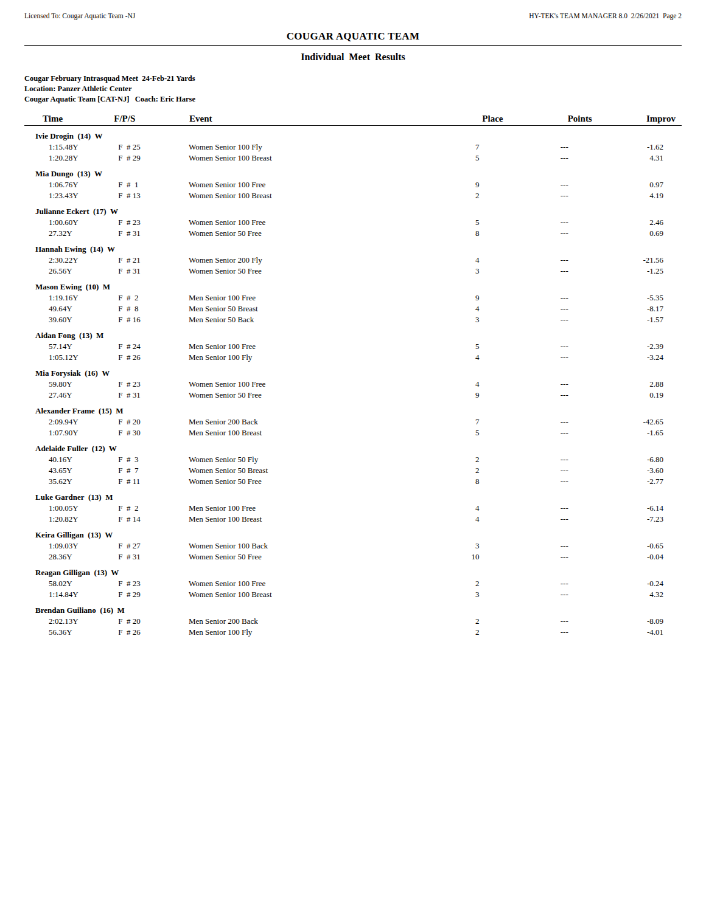Licensed To: Cougar Aquatic Team -NJ HY-TEK's TEAM MANAGER 8.0 2/26/2021 Page 2
COUGAR AQUATIC TEAM
Individual Meet Results
Cougar February Intrasquad Meet 24-Feb-21 Yards
Location: Panzer Athletic Center
Cougar Aquatic Team [CAT-NJ] Coach: Eric Harse
| Time | F/P/S | Event | Place | Points | Improv |
| --- | --- | --- | --- | --- | --- |
| Ivie Drogin (14) W |
| 1:15.48Y | F # 25 | Women Senior 100 Fly | 7 | --- | -1.62 |
| 1:20.28Y | F # 29 | Women Senior 100 Breast | 5 | --- | 4.31 |
| Mia Dungo (13) W |
| 1:06.76Y | F # 1 | Women Senior 100 Free | 9 | --- | 0.97 |
| 1:23.43Y | F # 13 | Women Senior 100 Breast | 2 | --- | 4.19 |
| Julianne Eckert (17) W |
| 1:00.60Y | F # 23 | Women Senior 100 Free | 5 | --- | 2.46 |
| 27.32Y | F # 31 | Women Senior 50 Free | 8 | --- | 0.69 |
| Hannah Ewing (14) W |
| 2:30.22Y | F # 21 | Women Senior 200 Fly | 4 | --- | -21.56 |
| 26.56Y | F # 31 | Women Senior 50 Free | 3 | --- | -1.25 |
| Mason Ewing (10) M |
| 1:19.16Y | F # 2 | Men Senior 100 Free | 9 | --- | -5.35 |
| 49.64Y | F # 8 | Men Senior 50 Breast | 4 | --- | -8.17 |
| 39.60Y | F # 16 | Men Senior 50 Back | 3 | --- | -1.57 |
| Aidan Fong (13) M |
| 57.14Y | F # 24 | Men Senior 100 Free | 5 | --- | -2.39 |
| 1:05.12Y | F # 26 | Men Senior 100 Fly | 4 | --- | -3.24 |
| Mia Forysiak (16) W |
| 59.80Y | F # 23 | Women Senior 100 Free | 4 | --- | 2.88 |
| 27.46Y | F # 31 | Women Senior 50 Free | 9 | --- | 0.19 |
| Alexander Frame (15) M |
| 2:09.94Y | F # 20 | Men Senior 200 Back | 7 | --- | -42.65 |
| 1:07.90Y | F # 30 | Men Senior 100 Breast | 5 | --- | -1.65 |
| Adelaide Fuller (12) W |
| 40.16Y | F # 3 | Women Senior 50 Fly | 2 | --- | -6.80 |
| 43.65Y | F # 7 | Women Senior 50 Breast | 2 | --- | -3.60 |
| 35.62Y | F # 11 | Women Senior 50 Free | 8 | --- | -2.77 |
| Luke Gardner (13) M |
| 1:00.05Y | F # 2 | Men Senior 100 Free | 4 | --- | -6.14 |
| 1:20.82Y | F # 14 | Men Senior 100 Breast | 4 | --- | -7.23 |
| Keira Gilligan (13) W |
| 1:09.03Y | F # 27 | Women Senior 100 Back | 3 | --- | -0.65 |
| 28.36Y | F # 31 | Women Senior 50 Free | 10 | --- | -0.04 |
| Reagan Gilligan (13) W |
| 58.02Y | F # 23 | Women Senior 100 Free | 2 | --- | -0.24 |
| 1:14.84Y | F # 29 | Women Senior 100 Breast | 3 | --- | 4.32 |
| Brendan Guiliano (16) M |
| 2:02.13Y | F # 20 | Men Senior 200 Back | 2 | --- | -8.09 |
| 56.36Y | F # 26 | Men Senior 100 Fly | 2 | --- | -4.01 |